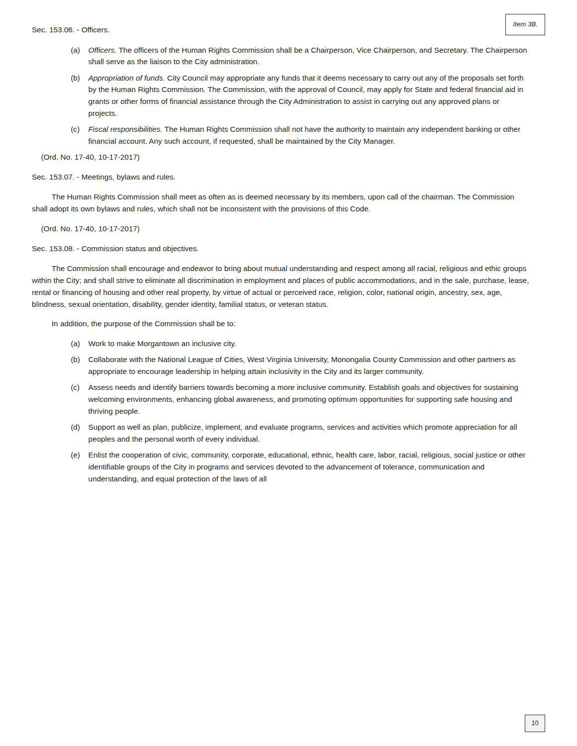Item 3B.
Sec. 153.06. - Officers.
(a) Officers. The officers of the Human Rights Commission shall be a Chairperson, Vice Chairperson, and Secretary. The Chairperson shall serve as the liaison to the City administration.
(b) Appropriation of funds. City Council may appropriate any funds that it deems necessary to carry out any of the proposals set forth by the Human Rights Commission. The Commission, with the approval of Council, may apply for State and federal financial aid in grants or other forms of financial assistance through the City Administration to assist in carrying out any approved plans or projects.
(c) Fiscal responsibilities. The Human Rights Commission shall not have the authority to maintain any independent banking or other financial account. Any such account, if requested, shall be maintained by the City Manager.
(Ord. No. 17-40, 10-17-2017)
Sec. 153.07. - Meetings, bylaws and rules.
The Human Rights Commission shall meet as often as is deemed necessary by its members, upon call of the chairman. The Commission shall adopt its own bylaws and rules, which shall not be inconsistent with the provisions of this Code.
(Ord. No. 17-40, 10-17-2017)
Sec. 153.08. - Commission status and objectives.
The Commission shall encourage and endeavor to bring about mutual understanding and respect among all racial, religious and ethic groups within the City; and shall strive to eliminate all discrimination in employment and places of public accommodations, and in the sale, purchase, lease, rental or financing of housing and other real property, by virtue of actual or perceived race, religion, color, national origin, ancestry, sex, age, blindness, sexual orientation, disability, gender identity, familial status, or veteran status.
In addition, the purpose of the Commission shall be to:
(a) Work to make Morgantown an inclusive city.
(b) Collaborate with the National League of Cities, West Virginia University, Monongalia County Commission and other partners as appropriate to encourage leadership in helping attain inclusivity in the City and its larger community.
(c) Assess needs and identify barriers towards becoming a more inclusive community. Establish goals and objectives for sustaining welcoming environments, enhancing global awareness, and promoting optimum opportunities for supporting safe housing and thriving people.
(d) Support as well as plan, publicize, implement, and evaluate programs, services and activities which promote appreciation for all peoples and the personal worth of every individual.
(e) Enlist the cooperation of civic, community, corporate, educational, ethnic, health care, labor, racial, religious, social justice or other identifiable groups of the City in programs and services devoted to the advancement of tolerance, communication and understanding, and equal protection of the laws of all
10